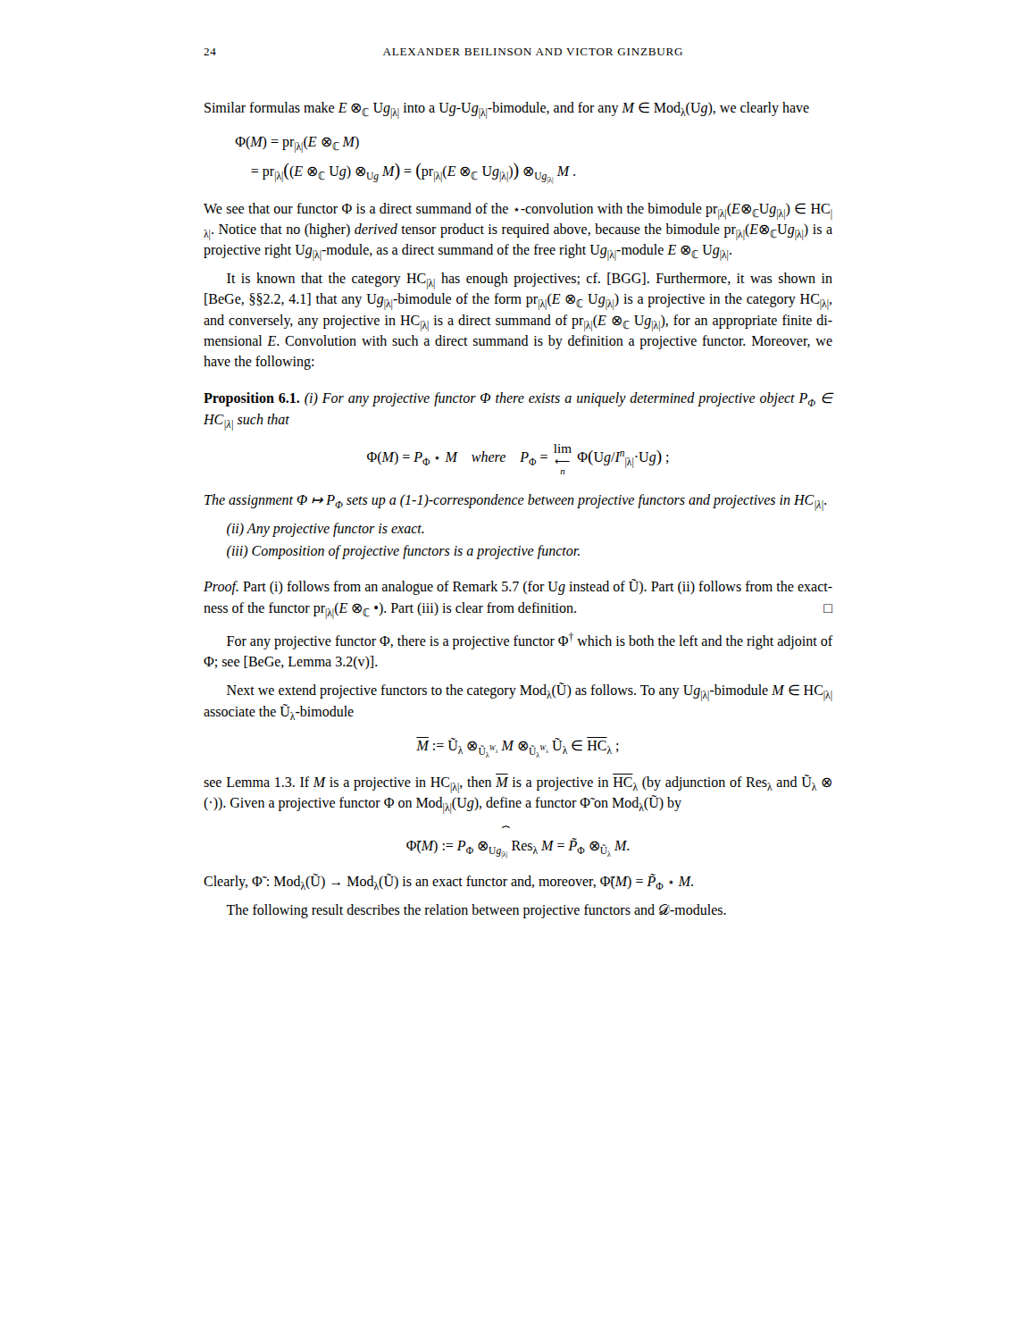24 Alexander Beilinson and Victor Ginzburg
Similar formulas make E ⊗ℂ Ug|λ| into a Ug-Ug|λ|-bimodule, and for any M ∈ Modλ(Ug), we clearly have
Φ(M) = pr|λ|(E ⊗ℂ M) = pr|λ|((E ⊗ℂ Ug) ⊗Ug M) = (pr|λ|(E ⊗ℂ Ug|λ|)) ⊗Ug|λ| M .
We see that our functor Φ is a direct summand of the ⋆-convolution with the bimodule pr|λ|(E⊗ℂUg|λ|) ∈ HC|λ|. Notice that no (higher) derived tensor product is required above, because the bimodule pr|λ|(E⊗ℂUg|λ|) is a projective right Ug|λ|-module, as a direct summand of the free right Ug|λ|-module E ⊗ℂ Ug|λ|.
It is known that the category HC|λ| has enough projectives; cf. [BGG]. Furthermore, it was shown in [BeGe, §§2.2, 4.1] that any Ug|λ|-bimodule of the form pr|λ|(E ⊗ℂ Ug|λ|) is a projective in the category HC|λ|, and conversely, any projective in HC|λ| is a direct summand of pr|λ|(E ⊗ℂ Ug|λ|), for an appropriate finite dimensional E. Convolution with such a direct summand is by definition a projective functor. Moreover, we have the following:
Proposition 6.1. (i) For any projective functor Φ there exists a uniquely determined projective object PΦ ∈ HC|λ| such that
Φ(M) = PΦ ⋆ M where PΦ = lim⟵n Φ(Ug/In|λ|·Ug) ;
The assignment Φ ↦ PΦ sets up a (1-1)-correspondence between projective functors and projectives in HC|λ|.
(ii) Any projective functor is exact.
(iii) Composition of projective functors is a projective functor.
Proof. Part (i) follows from an analogue of Remark 5.7 (for Ug instead of Ũ). Part (ii) follows from the exactness of the functor pr|λ|(E ⊗ℂ •). Part (iii) is clear from definition. □
For any projective functor Φ, there is a projective functor Φ† which is both the left and the right adjoint of Φ; see [BeGe, Lemma 3.2(v)].
Next we extend projective functors to the category Modλ(Ũ) as follows. To any Ug|λ|-bimodule M ∈ HC|λ| associate the Ũλ-bimodule
M := Ũλ ⊗ŨλWλ M ⊗ŨλWλ Ũλ ∈ HCλ ;
see Lemma 1.3. If M is a projective in HC|λ|, then M is a projective in HCλ (by adjunction of Resλ and Ũλ ⊗ (·)). Given a projective functor Φ on Mod|λ|(Ug), define a functor Φ̃ on Modλ(Ũ) by
Φ̃(M) := PΦ ⊗Ug|λ| Resλ M = P̃Φ ⊗Ũλ M.
Clearly, Φ̃ : Modλ(Ũ) → Modλ(Ũ) is an exact functor and, moreover, Φ̃(M) = P̃Φ ⋆ M.
The following result describes the relation between projective functors and 𝒟-modules.